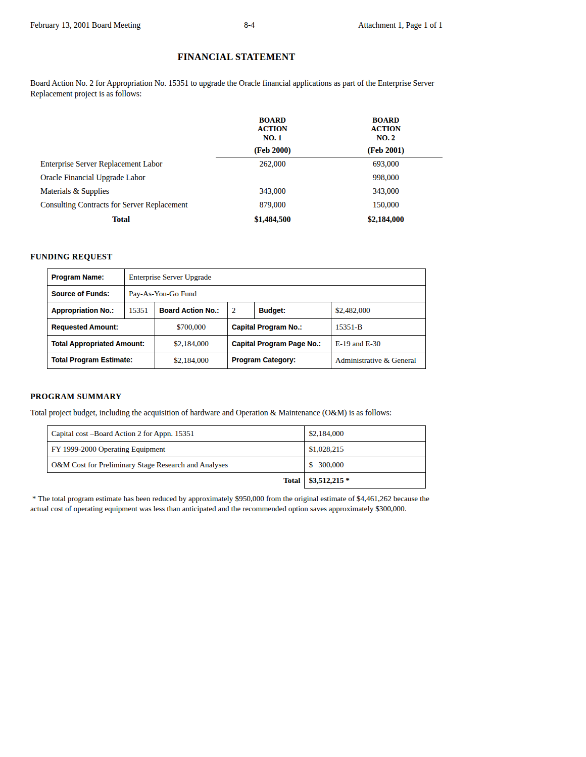February 13, 2001 Board Meeting
8-4
Attachment 1, Page 1 of 1
FINANCIAL STATEMENT
Board Action No. 2 for Appropriation No. 15351 to upgrade the Oracle financial applications as part of the Enterprise Server Replacement project is as follows:
| | BOARD ACTION NO. 1 | BOARD ACTION NO. 2 |
| --- | --- | --- |
| | (Feb 2000) | (Feb 2001) |
| Enterprise Server Replacement Labor | 262,000 | 693,000 |
| Oracle Financial Upgrade Labor | | 998,000 |
| Materials & Supplies | 343,000 | 343,000 |
| Consulting Contracts for Server Replacement | 879,000 | 150,000 |
| Total | $1,484,500 | $2,184,000 |
FUNDING REQUEST
| Program Name: | Enterprise Server Upgrade |
| Source of Funds: | Pay-As-You-Go Fund |
| Appropriation No.: | 15351 | Board Action No.: | 2 | Budget: | $2,482,000 |
| Requested Amount: | $700,000 | Capital Program No.: | 15351-B |
| Total Appropriated Amount: | $2,184,000 | Capital Program Page No.: | E-19 and E-30 |
| Total Program Estimate: | $2,184,000 | Program Category: | Administrative & General |
PROGRAM SUMMARY
Total project budget, including the acquisition of hardware and Operation & Maintenance (O&M) is as follows:
| Capital cost –Board Action 2 for Appn. 15351 | $2,184,000 |
| FY 1999-2000 Operating Equipment | $1,028,215 |
| O&M Cost for Preliminary Stage Research and Analyses | $ 300,000 |
| Total | $3,512,215 * |
* The total program estimate has been reduced by approximately $950,000 from the original estimate of $4,461,262 because the actual cost of operating equipment was less than anticipated and the recommended option saves approximately $300,000.